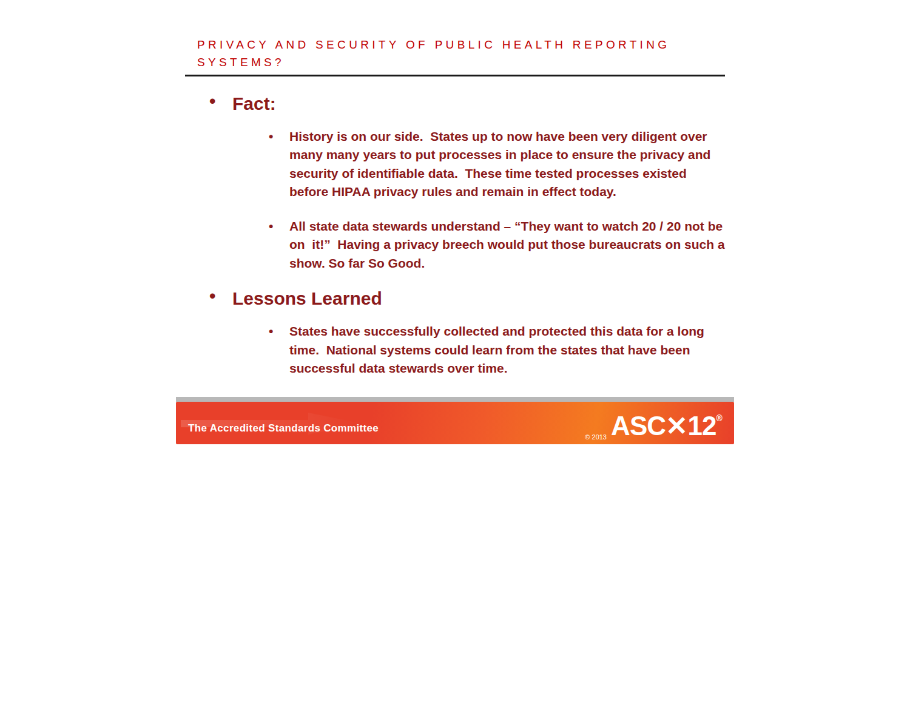Privacy and Security of Public Health Reporting Systems?
Fact:
History is on our side. States up to now have been very diligent over many many years to put processes in place to ensure the privacy and security of identifiable data. These time tested processes existed before HIPAA privacy rules and remain in effect today.
All state data stewards understand – “They want to watch 20 / 20 not be on it!” Having a privacy breech would put those bureaucrats on such a show. So far So Good.
Lessons Learned
States have successfully collected and protected this data for a long time. National systems could learn from the states that have been successful data stewards over time.
The Accredited Standards Committee
© 2013
ASC✕12®